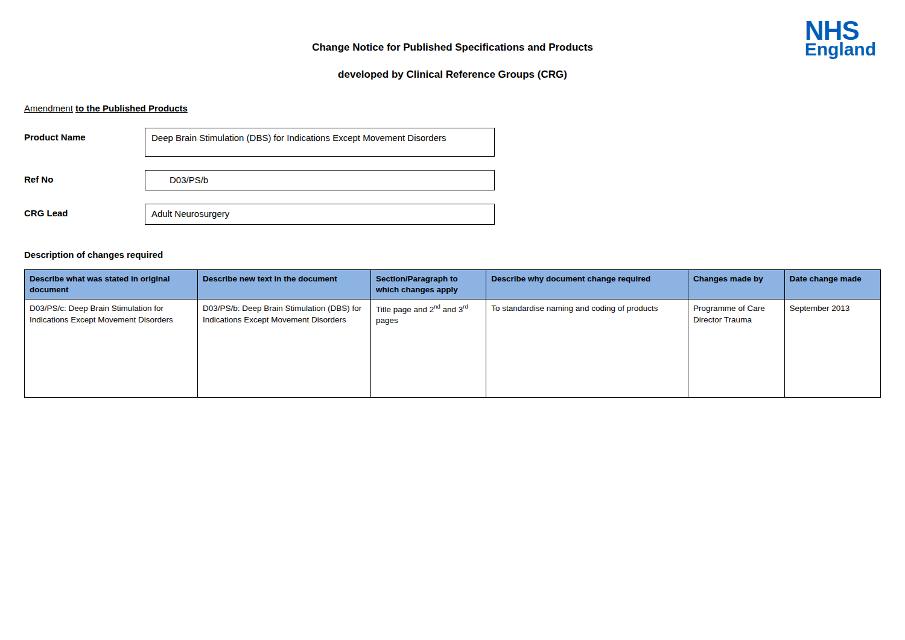NHS England
Change Notice for Published Specifications and Products
developed by Clinical Reference Groups (CRG)
Amendment to the Published Products
Product Name
Deep Brain Stimulation (DBS) for Indications Except Movement Disorders
Ref No
D03/PS/b
CRG Lead
Adult Neurosurgery
Description of changes required
| Describe what was stated in original document | Describe new text in the document | Section/Paragraph to which changes apply | Describe why document change required | Changes made by | Date change made |
| --- | --- | --- | --- | --- | --- |
| D03/PS/c: Deep Brain Stimulation for Indications Except Movement Disorders | D03/PS/b: Deep Brain Stimulation (DBS) for Indications Except Movement Disorders | Title page and 2 nd and 3 rd pages | To standardise naming and coding of products | Programme of Care Director Trauma | September 2013 |